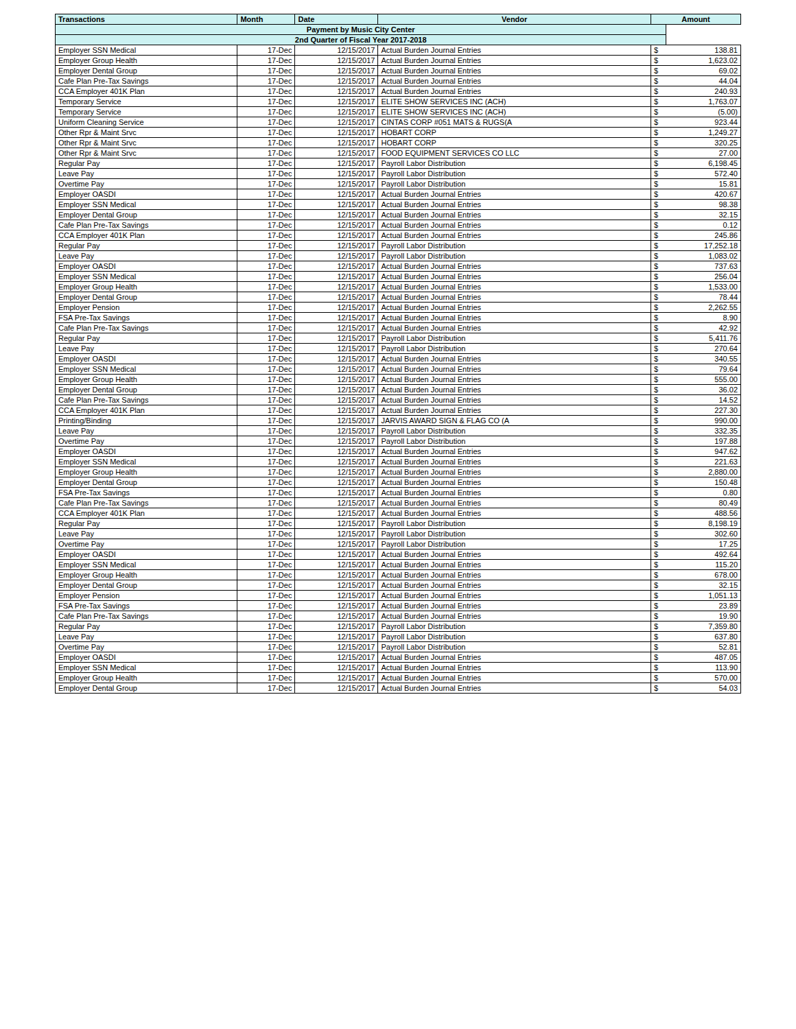| Payment by Music City Center |
| 2nd Quarter of Fiscal Year 2017-2018 |
| Transactions | Month | Date | Vendor | Amount |
| Employer SSN Medical | 17-Dec | 12/15/2017 | Actual Burden Journal Entries | $ | 138.81 |
| Employer Group Health | 17-Dec | 12/15/2017 | Actual Burden Journal Entries | $ | 1,623.02 |
| Employer Dental Group | 17-Dec | 12/15/2017 | Actual Burden Journal Entries | $ | 69.02 |
| Cafe Plan Pre-Tax Savings | 17-Dec | 12/15/2017 | Actual Burden Journal Entries | $ | 44.04 |
| CCA Employer 401K Plan | 17-Dec | 12/15/2017 | Actual Burden Journal Entries | $ | 240.93 |
| Temporary Service | 17-Dec | 12/15/2017 | ELITE SHOW SERVICES INC (ACH) | $ | 1,763.07 |
| Temporary Service | 17-Dec | 12/15/2017 | ELITE SHOW SERVICES INC (ACH) | $ | (5.00) |
| Uniform Cleaning Service | 17-Dec | 12/15/2017 | CINTAS CORP #051 MATS & RUGS(A | $ | 923.44 |
| Other Rpr & Maint Srvc | 17-Dec | 12/15/2017 | HOBART CORP | $ | 1,249.27 |
| Other Rpr & Maint Srvc | 17-Dec | 12/15/2017 | HOBART CORP | $ | 320.25 |
| Other Rpr & Maint Srvc | 17-Dec | 12/15/2017 | FOOD EQUIPMENT SERVICES CO LLC | $ | 27.00 |
| Regular Pay | 17-Dec | 12/15/2017 | Payroll Labor Distribution | $ | 6,198.45 |
| Leave Pay | 17-Dec | 12/15/2017 | Payroll Labor Distribution | $ | 572.40 |
| Overtime Pay | 17-Dec | 12/15/2017 | Payroll Labor Distribution | $ | 15.81 |
| Employer OASDI | 17-Dec | 12/15/2017 | Actual Burden Journal Entries | $ | 420.67 |
| Employer SSN Medical | 17-Dec | 12/15/2017 | Actual Burden Journal Entries | $ | 98.38 |
| Employer Dental Group | 17-Dec | 12/15/2017 | Actual Burden Journal Entries | $ | 32.15 |
| Cafe Plan Pre-Tax Savings | 17-Dec | 12/15/2017 | Actual Burden Journal Entries | $ | 0.12 |
| CCA Employer 401K Plan | 17-Dec | 12/15/2017 | Actual Burden Journal Entries | $ | 245.86 |
| Regular Pay | 17-Dec | 12/15/2017 | Payroll Labor Distribution | $ | 17,252.18 |
| Leave Pay | 17-Dec | 12/15/2017 | Payroll Labor Distribution | $ | 1,083.02 |
| Employer OASDI | 17-Dec | 12/15/2017 | Actual Burden Journal Entries | $ | 737.63 |
| Employer SSN Medical | 17-Dec | 12/15/2017 | Actual Burden Journal Entries | $ | 256.04 |
| Employer Group Health | 17-Dec | 12/15/2017 | Actual Burden Journal Entries | $ | 1,533.00 |
| Employer Dental Group | 17-Dec | 12/15/2017 | Actual Burden Journal Entries | $ | 78.44 |
| Employer Pension | 17-Dec | 12/15/2017 | Actual Burden Journal Entries | $ | 2,262.55 |
| FSA Pre-Tax Savings | 17-Dec | 12/15/2017 | Actual Burden Journal Entries | $ | 8.90 |
| Cafe Plan Pre-Tax Savings | 17-Dec | 12/15/2017 | Actual Burden Journal Entries | $ | 42.92 |
| Regular Pay | 17-Dec | 12/15/2017 | Payroll Labor Distribution | $ | 5,411.76 |
| Leave Pay | 17-Dec | 12/15/2017 | Payroll Labor Distribution | $ | 270.64 |
| Employer OASDI | 17-Dec | 12/15/2017 | Actual Burden Journal Entries | $ | 340.55 |
| Employer SSN Medical | 17-Dec | 12/15/2017 | Actual Burden Journal Entries | $ | 79.64 |
| Employer Group Health | 17-Dec | 12/15/2017 | Actual Burden Journal Entries | $ | 555.00 |
| Employer Dental Group | 17-Dec | 12/15/2017 | Actual Burden Journal Entries | $ | 36.02 |
| Cafe Plan Pre-Tax Savings | 17-Dec | 12/15/2017 | Actual Burden Journal Entries | $ | 14.52 |
| CCA Employer 401K Plan | 17-Dec | 12/15/2017 | Actual Burden Journal Entries | $ | 227.30 |
| Printing/Binding | 17-Dec | 12/15/2017 | JARVIS AWARD SIGN & FLAG CO (A | $ | 990.00 |
| Leave Pay | 17-Dec | 12/15/2017 | Payroll Labor Distribution | $ | 332.35 |
| Overtime Pay | 17-Dec | 12/15/2017 | Payroll Labor Distribution | $ | 197.88 |
| Employer OASDI | 17-Dec | 12/15/2017 | Actual Burden Journal Entries | $ | 947.62 |
| Employer SSN Medical | 17-Dec | 12/15/2017 | Actual Burden Journal Entries | $ | 221.63 |
| Employer Group Health | 17-Dec | 12/15/2017 | Actual Burden Journal Entries | $ | 2,880.00 |
| Employer Dental Group | 17-Dec | 12/15/2017 | Actual Burden Journal Entries | $ | 150.48 |
| FSA Pre-Tax Savings | 17-Dec | 12/15/2017 | Actual Burden Journal Entries | $ | 0.80 |
| Cafe Plan Pre-Tax Savings | 17-Dec | 12/15/2017 | Actual Burden Journal Entries | $ | 80.49 |
| CCA Employer 401K Plan | 17-Dec | 12/15/2017 | Actual Burden Journal Entries | $ | 488.56 |
| Regular Pay | 17-Dec | 12/15/2017 | Payroll Labor Distribution | $ | 8,198.19 |
| Leave Pay | 17-Dec | 12/15/2017 | Payroll Labor Distribution | $ | 302.60 |
| Overtime Pay | 17-Dec | 12/15/2017 | Payroll Labor Distribution | $ | 17.25 |
| Employer OASDI | 17-Dec | 12/15/2017 | Actual Burden Journal Entries | $ | 492.64 |
| Employer SSN Medical | 17-Dec | 12/15/2017 | Actual Burden Journal Entries | $ | 115.20 |
| Employer Group Health | 17-Dec | 12/15/2017 | Actual Burden Journal Entries | $ | 678.00 |
| Employer Dental Group | 17-Dec | 12/15/2017 | Actual Burden Journal Entries | $ | 32.15 |
| Employer Pension | 17-Dec | 12/15/2017 | Actual Burden Journal Entries | $ | 1,051.13 |
| FSA Pre-Tax Savings | 17-Dec | 12/15/2017 | Actual Burden Journal Entries | $ | 23.89 |
| Cafe Plan Pre-Tax Savings | 17-Dec | 12/15/2017 | Actual Burden Journal Entries | $ | 19.90 |
| Regular Pay | 17-Dec | 12/15/2017 | Payroll Labor Distribution | $ | 7,359.80 |
| Leave Pay | 17-Dec | 12/15/2017 | Payroll Labor Distribution | $ | 637.80 |
| Overtime Pay | 17-Dec | 12/15/2017 | Payroll Labor Distribution | $ | 52.81 |
| Employer OASDI | 17-Dec | 12/15/2017 | Actual Burden Journal Entries | $ | 487.05 |
| Employer SSN Medical | 17-Dec | 12/15/2017 | Actual Burden Journal Entries | $ | 113.90 |
| Employer Group Health | 17-Dec | 12/15/2017 | Actual Burden Journal Entries | $ | 570.00 |
| Employer Dental Group | 17-Dec | 12/15/2017 | Actual Burden Journal Entries | $ | 54.03 |